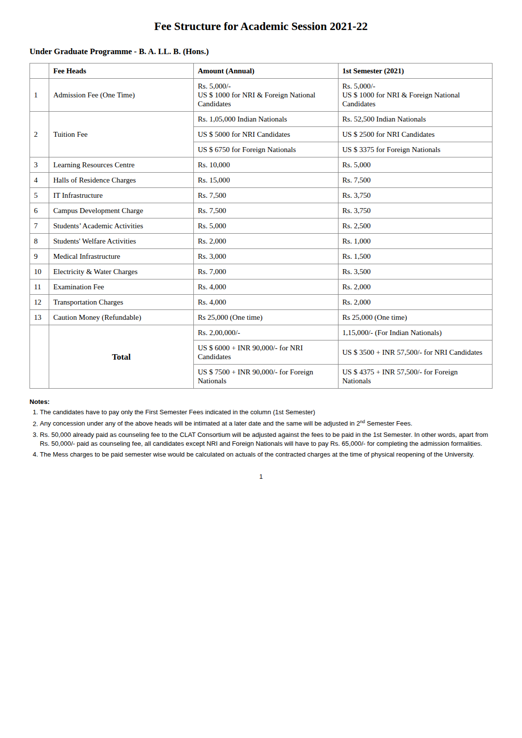Fee Structure for Academic Session 2021-22
Under Graduate Programme - B. A. LL. B. (Hons.)
| | Fee Heads | Amount (Annual) | 1st Semester (2021) |
| --- | --- | --- | --- |
| 1 | Admission Fee (One Time) | Rs. 5,000/- US $ 1000 for NRI & Foreign National Candidates | Rs. 5,000/- US $ 1000 for NRI & Foreign National Candidates |
| 2 | Tuition Fee | Rs. 1,05,000 Indian Nationals | Rs. 52,500 Indian Nationals |
| US $ 5000 for NRI Candidates | US $ 2500 for NRI Candidates |
| US $ 6750 for Foreign Nationals | US $ 3375 for Foreign Nationals |
| 3 | Learning Resources Centre | Rs. 10,000 | Rs. 5,000 |
| 4 | Halls of Residence Charges | Rs. 15,000 | Rs. 7,500 |
| 5 | IT Infrastructure | Rs. 7,500 | Rs. 3,750 |
| 6 | Campus Development Charge | Rs. 7,500 | Rs. 3,750 |
| 7 | Students’ Academic Activities | Rs. 5,000 | Rs. 2,500 |
| 8 | Students' Welfare Activities | Rs. 2,000 | Rs. 1,000 |
| 9 | Medical Infrastructure | Rs. 3,000 | Rs. 1,500 |
| 10 | Electricity & Water Charges | Rs. 7,000 | Rs. 3,500 |
| 11 | Examination Fee | Rs. 4,000 | Rs. 2,000 |
| 12 | Transportation Charges | Rs. 4,000 | Rs. 2,000 |
| 13 | Caution Money (Refundable) | Rs 25,000 (One time) | Rs 25,000 (One time) |
| | Total | Rs. 2,00,000/- | 1,15,000/- (For Indian Nationals) |
| US $ 6000 + INR 90,000/- for NRI Candidates | US $ 3500 + INR 57,500/- for NRI Candidates |
| US $ 7500 + INR 90,000/- for Foreign Nationals | US $ 4375 + INR 57,500/- for Foreign Nationals |
Notes:
The candidates have to pay only the First Semester Fees indicated in the column (1st Semester)
Any concession under any of the above heads will be intimated at a later date and the same will be adjusted in 2nd Semester Fees.
Rs. 50,000 already paid as counseling fee to the CLAT Consortium will be adjusted against the fees to be paid in the 1st Semester. In other words, apart from Rs. 50,000/- paid as counseling fee, all candidates except NRI and Foreign Nationals will have to pay Rs. 65,000/- for completing the admission formalities.
The Mess charges to be paid semester wise would be calculated on actuals of the contracted charges at the time of physical reopening of the University.
1